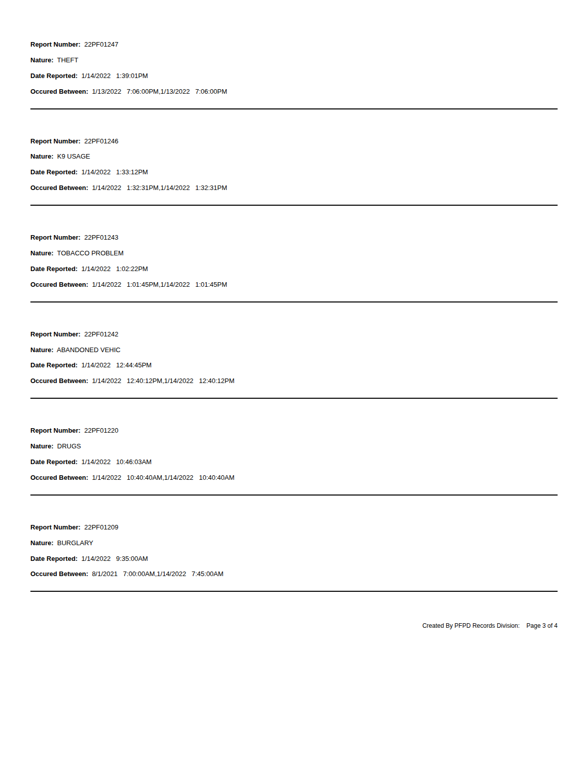Report Number: 22PF01247
Nature: THEFT
Date Reported: 1/14/2022 1:39:01PM
Occured Between: 1/13/2022 7:06:00PM,1/13/2022 7:06:00PM
Report Number: 22PF01246
Nature: K9 USAGE
Date Reported: 1/14/2022 1:33:12PM
Occured Between: 1/14/2022 1:32:31PM,1/14/2022 1:32:31PM
Report Number: 22PF01243
Nature: TOBACCO PROBLEM
Date Reported: 1/14/2022 1:02:22PM
Occured Between: 1/14/2022 1:01:45PM,1/14/2022 1:01:45PM
Report Number: 22PF01242
Nature: ABANDONED VEHIC
Date Reported: 1/14/2022 12:44:45PM
Occured Between: 1/14/2022 12:40:12PM,1/14/2022 12:40:12PM
Report Number: 22PF01220
Nature: DRUGS
Date Reported: 1/14/2022 10:46:03AM
Occured Between: 1/14/2022 10:40:40AM,1/14/2022 10:40:40AM
Report Number: 22PF01209
Nature: BURGLARY
Date Reported: 1/14/2022 9:35:00AM
Occured Between: 8/1/2021 7:00:00AM,1/14/2022 7:45:00AM
Created By PFPD Records Division: Page 3 of 4